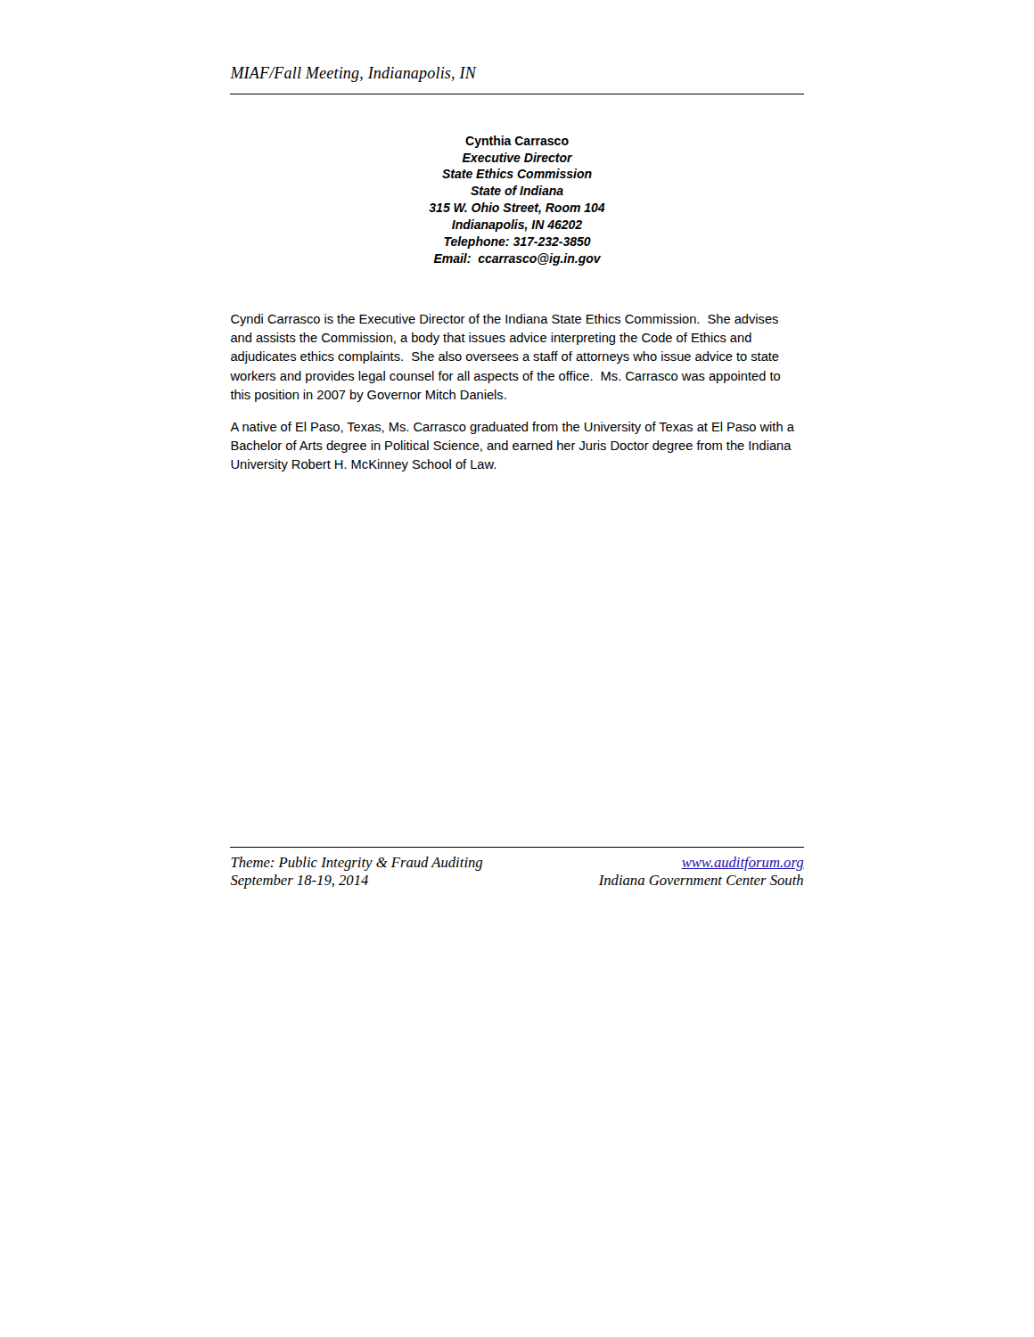MIAF/Fall Meeting, Indianapolis, IN
Cynthia Carrasco
Executive Director
State Ethics Commission
State of Indiana
315 W. Ohio Street, Room 104
Indianapolis, IN 46202
Telephone: 317-232-3850
Email: ccarrasco@ig.in.gov
Cyndi Carrasco is the Executive Director of the Indiana State Ethics Commission. She advises and assists the Commission, a body that issues advice interpreting the Code of Ethics and adjudicates ethics complaints. She also oversees a staff of attorneys who issue advice to state workers and provides legal counsel for all aspects of the office. Ms. Carrasco was appointed to this position in 2007 by Governor Mitch Daniels.
A native of El Paso, Texas, Ms. Carrasco graduated from the University of Texas at El Paso with a Bachelor of Arts degree in Political Science, and earned her Juris Doctor degree from the Indiana University Robert H. McKinney School of Law.
Theme: Public Integrity & Fraud Auditing
www.auditforum.org
September 18-19, 2014
Indiana Government Center South